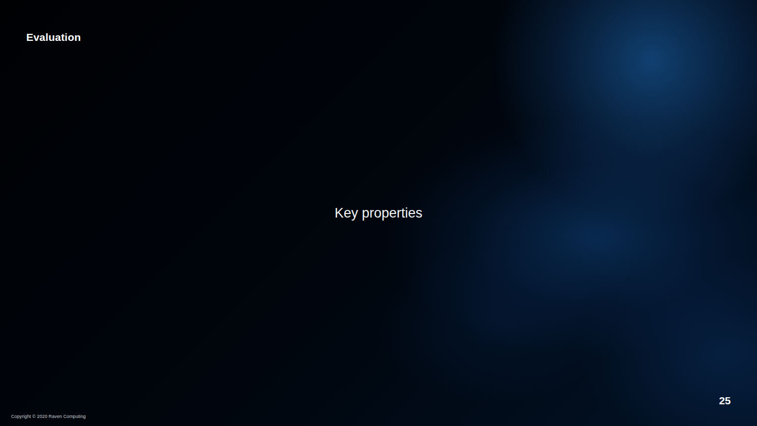Evaluation
Key properties
25
Copyright © 2020 Raven Computing